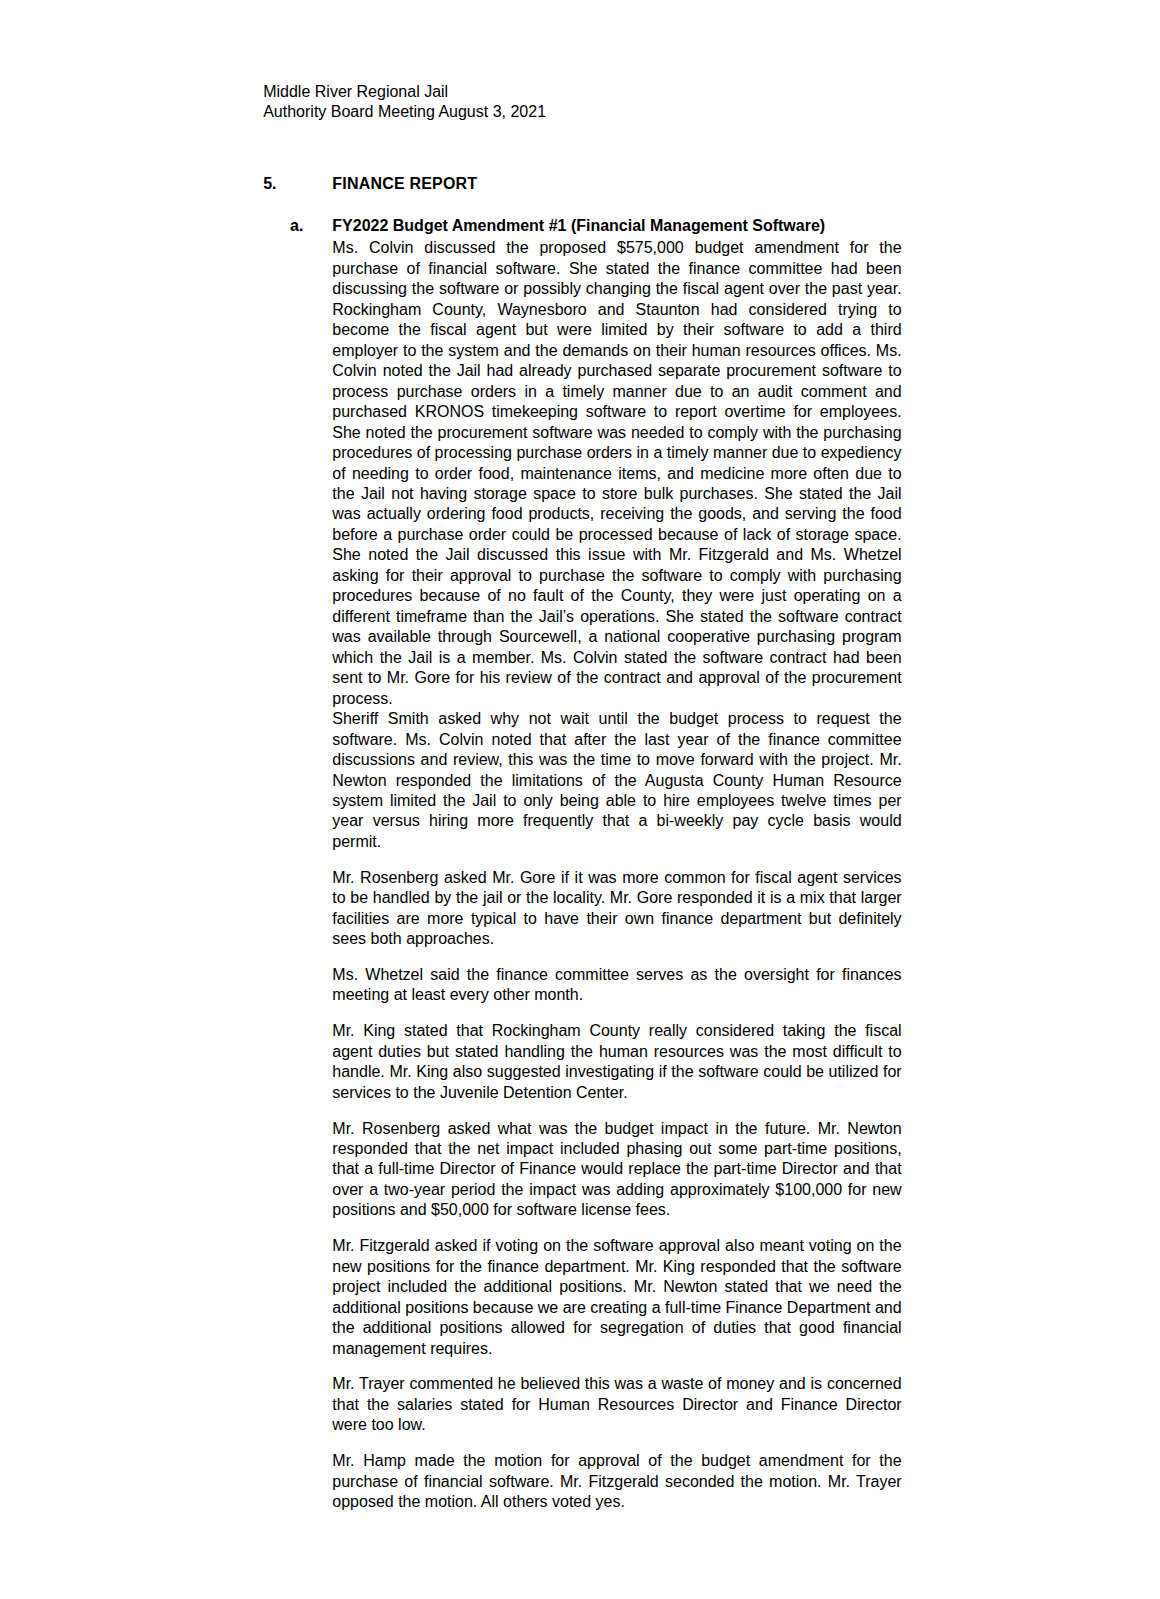Middle River Regional Jail
Authority Board Meeting August 3, 2021
5. FINANCE REPORT
a.
FY2022 Budget Amendment #1 (Financial Management Software)
Ms. Colvin discussed the proposed $575,000 budget amendment for the purchase of financial software. She stated the finance committee had been discussing the software or possibly changing the fiscal agent over the past year. Rockingham County, Waynesboro and Staunton had considered trying to become the fiscal agent but were limited by their software to add a third employer to the system and the demands on their human resources offices. Ms. Colvin noted the Jail had already purchased separate procurement software to process purchase orders in a timely manner due to an audit comment and purchased KRONOS timekeeping software to report overtime for employees. She noted the procurement software was needed to comply with the purchasing procedures of processing purchase orders in a timely manner due to expediency of needing to order food, maintenance items, and medicine more often due to the Jail not having storage space to store bulk purchases. She stated the Jail was actually ordering food products, receiving the goods, and serving the food before a purchase order could be processed because of lack of storage space. She noted the Jail discussed this issue with Mr. Fitzgerald and Ms. Whetzel asking for their approval to purchase the software to comply with purchasing procedures because of no fault of the County, they were just operating on a different timeframe than the Jail’s operations. She stated the software contract was available through Sourcewell, a national cooperative purchasing program which the Jail is a member. Ms. Colvin stated the software contract had been sent to Mr. Gore for his review of the contract and approval of the procurement process.
Sheriff Smith asked why not wait until the budget process to request the software. Ms. Colvin noted that after the last year of the finance committee discussions and review, this was the time to move forward with the project. Mr. Newton responded the limitations of the Augusta County Human Resource system limited the Jail to only being able to hire employees twelve times per year versus hiring more frequently that a bi-weekly pay cycle basis would permit.
Mr. Rosenberg asked Mr. Gore if it was more common for fiscal agent services to be handled by the jail or the locality. Mr. Gore responded it is a mix that larger facilities are more typical to have their own finance department but definitely sees both approaches.
Ms. Whetzel said the finance committee serves as the oversight for finances meeting at least every other month.
Mr. King stated that Rockingham County really considered taking the fiscal agent duties but stated handling the human resources was the most difficult to handle. Mr. King also suggested investigating if the software could be utilized for services to the Juvenile Detention Center.
Mr. Rosenberg asked what was the budget impact in the future. Mr. Newton responded that the net impact included phasing out some part-time positions, that a full-time Director of Finance would replace the part-time Director and that over a two-year period the impact was adding approximately $100,000 for new positions and $50,000 for software license fees.
Mr. Fitzgerald asked if voting on the software approval also meant voting on the new positions for the finance department. Mr. King responded that the software project included the additional positions. Mr. Newton stated that we need the additional positions because we are creating a full-time Finance Department and the additional positions allowed for segregation of duties that good financial management requires.
Mr. Trayer commented he believed this was a waste of money and is concerned that the salaries stated for Human Resources Director and Finance Director were too low.
Mr. Hamp made the motion for approval of the budget amendment for the purchase of financial software. Mr. Fitzgerald seconded the motion. Mr. Trayer opposed the motion. All others voted yes.